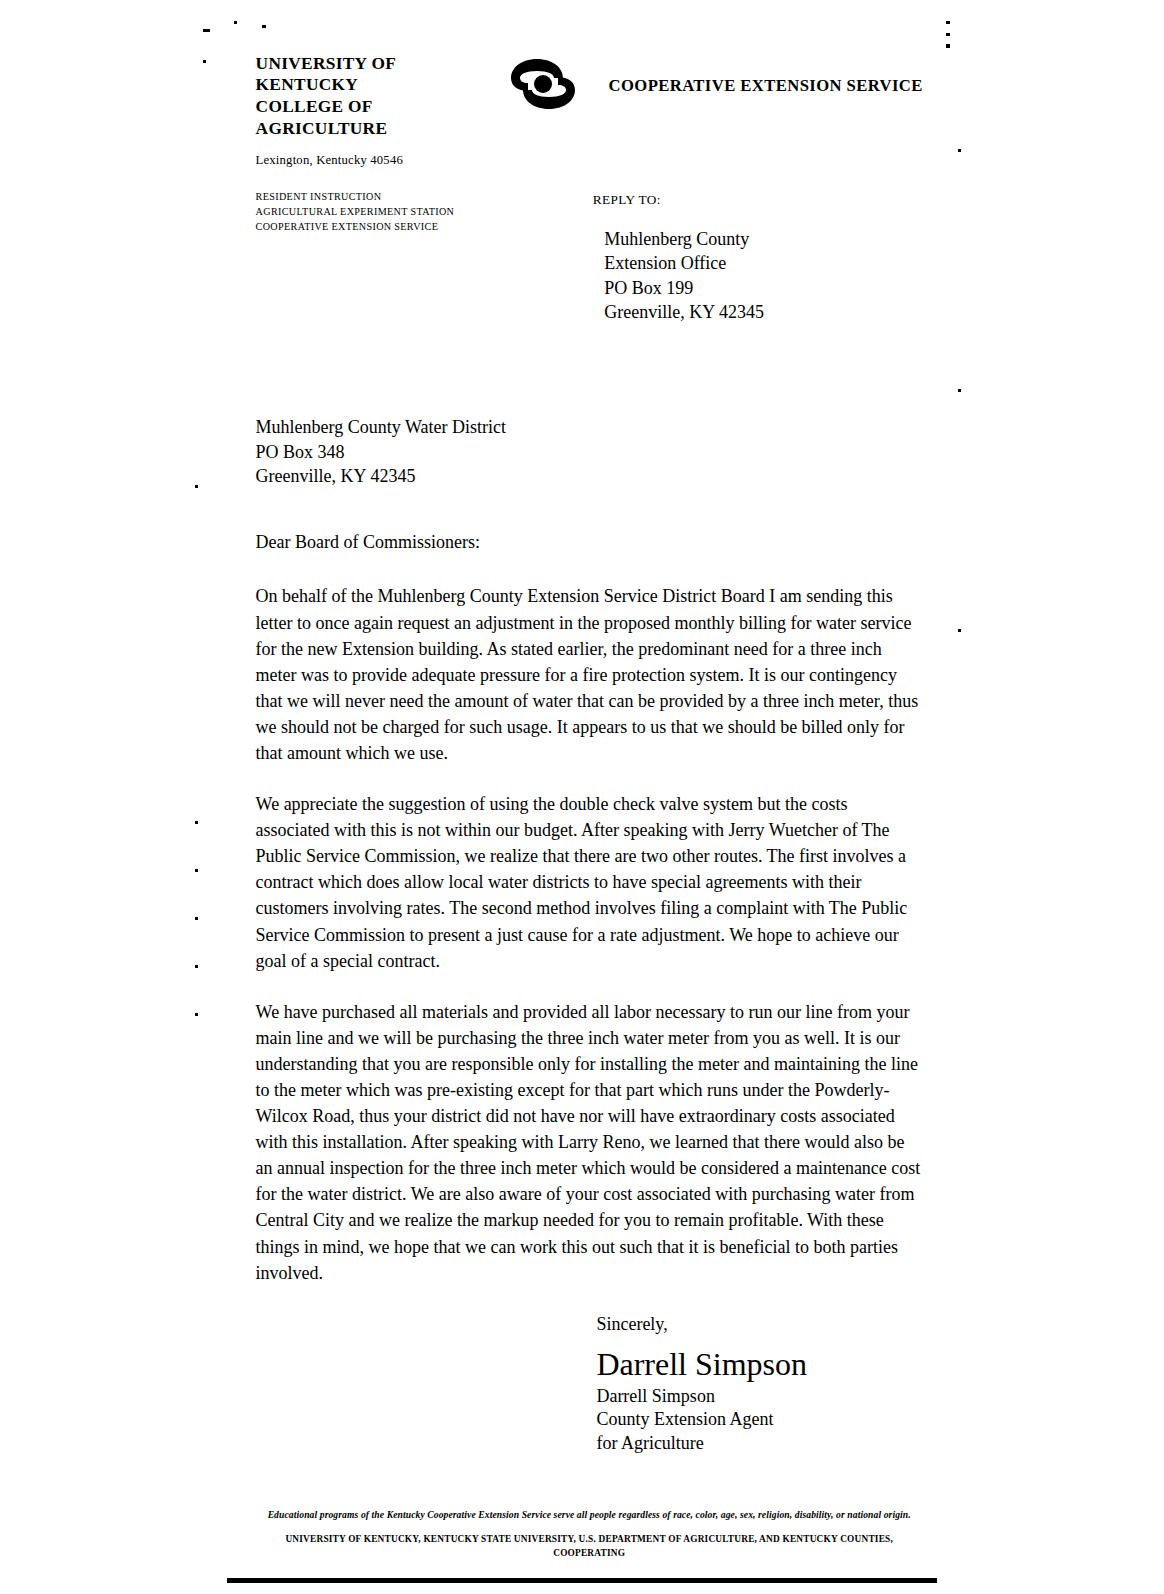UNIVERSITY OF KENTUCKY
COLLEGE OF AGRICULTURE
Lexington, Kentucky 40546
COOPERATIVE EXTENSION SERVICE
Resident Instruction
Agricultural Experiment Station
Cooperative Extension Service
REPLY TO:
Muhlenberg County
Extension Office
PO Box 199
Greenville, KY 42345
Muhlenberg County Water District
PO Box 348
Greenville, KY 42345
Dear Board of Commissioners:
On behalf of the Muhlenberg County Extension Service District Board I am sending this letter to once again request an adjustment in the proposed monthly billing for water service for the new Extension building. As stated earlier, the predominant need for a three inch meter was to provide adequate pressure for a fire protection system. It is our contingency that we will never need the amount of water that can be provided by a three inch meter, thus we should not be charged for such usage. It appears to us that we should be billed only for that amount which we use.
We appreciate the suggestion of using the double check valve system but the costs associated with this is not within our budget. After speaking with Jerry Wuetcher of The Public Service Commission, we realize that there are two other routes. The first involves a contract which does allow local water districts to have special agreements with their customers involving rates. The second method involves filing a complaint with The Public Service Commission to present a just cause for a rate adjustment. We hope to achieve our goal of a special contract.
We have purchased all materials and provided all labor necessary to run our line from your main line and we will be purchasing the three inch water meter from you as well. It is our understanding that you are responsible only for installing the meter and maintaining the line to the meter which was pre-existing except for that part which runs under the Powderly-Wilcox Road, thus your district did not have nor will have extraordinary costs associated with this installation. After speaking with Larry Reno, we learned that there would also be an annual inspection for the three inch meter which would be considered a maintenance cost for the water district. We are also aware of your cost associated with purchasing water from Central City and we realize the markup needed for you to remain profitable. With these things in mind, we hope that we can work this out such that it is beneficial to both parties involved.
Sincerely,
Darrell Simpson
Darrell Simpson
County Extension Agent
for Agriculture
Educational programs of the Kentucky Cooperative Extension Service serve all people regardless of race, color, age, sex, religion, disability, or national origin.
UNIVERSITY OF KENTUCKY, KENTUCKY STATE UNIVERSITY, U.S. DEPARTMENT OF AGRICULTURE, AND KENTUCKY COUNTIES, COOPERATING